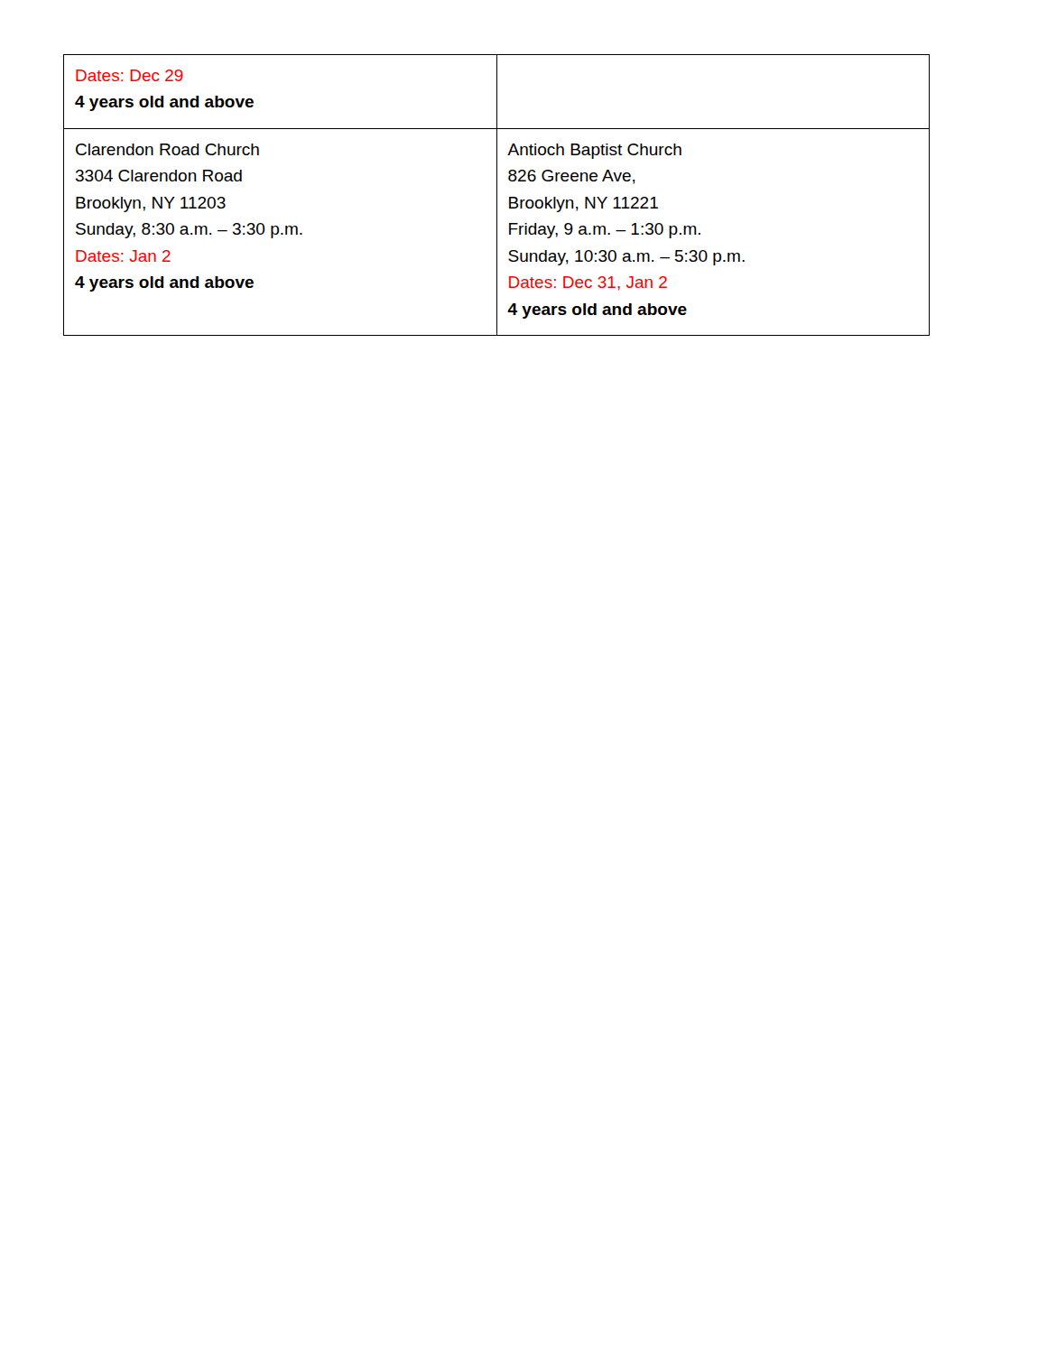| Dates: Dec 29 4 years old and above | |
| Clarendon Road Church 3304 Clarendon Road Brooklyn, NY 11203 Sunday, 8:30 a.m. – 3:30 p.m. Dates: Jan 2 4 years old and above | Antioch Baptist Church 826 Greene Ave, Brooklyn, NY 11221 Friday, 9 a.m. – 1:30 p.m. Sunday, 10:30 a.m. – 5:30 p.m. Dates: Dec 31, Jan 2 4 years old and above |